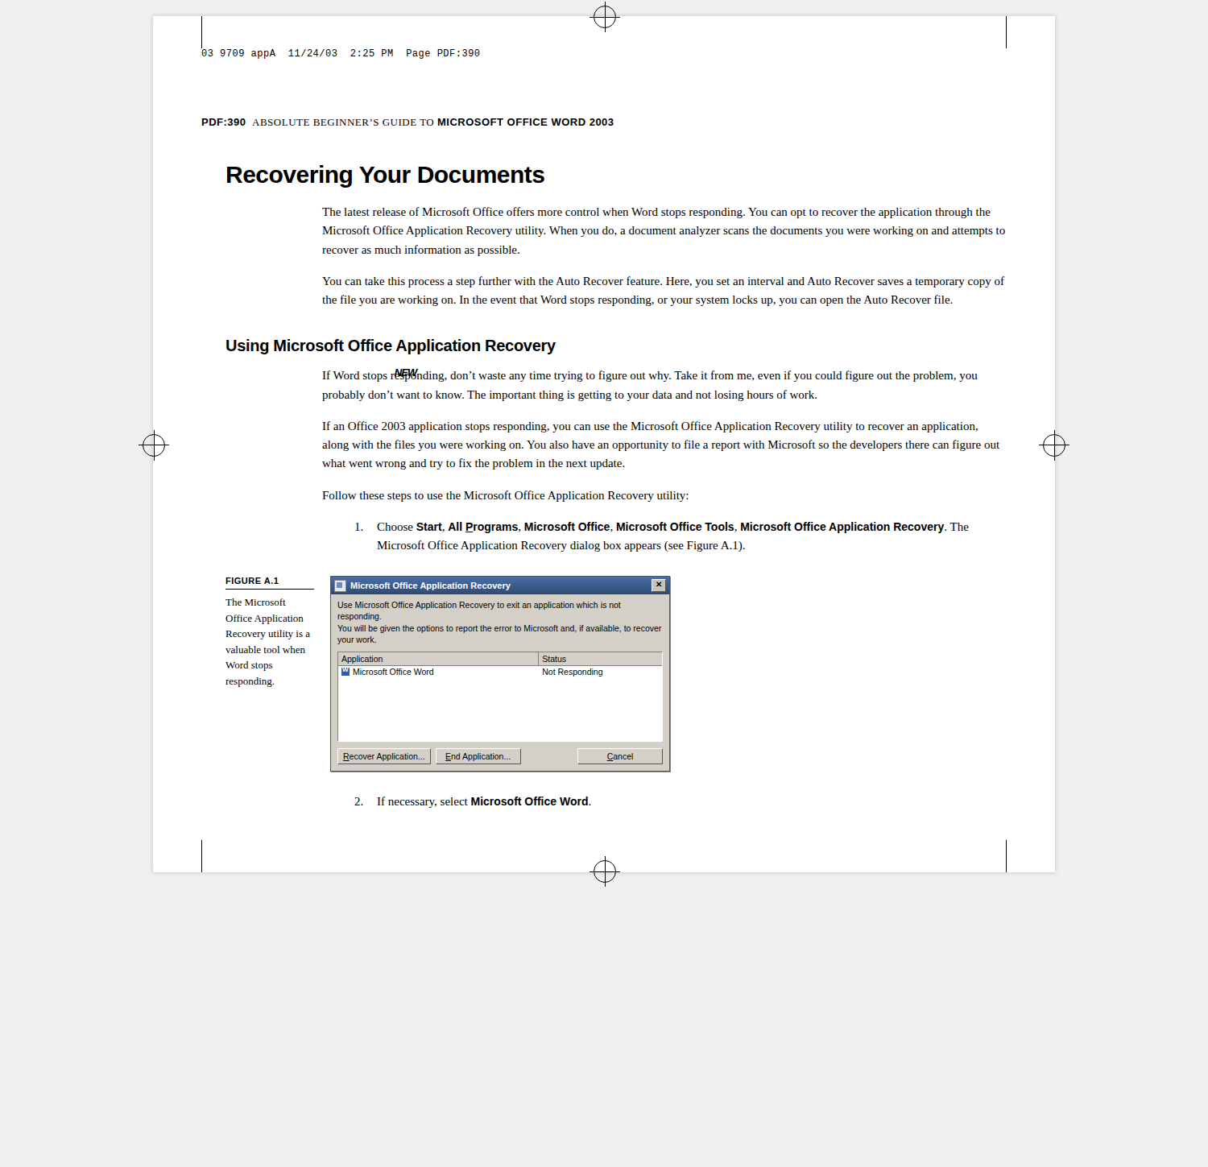03 9709 appA 11/24/03 2:25 PM Page PDF:390
PDF:390 ABSOLUTE BEGINNER’S GUIDE TO MICROSOFT OFFICE WORD 2003
Recovering Your Documents
The latest release of Microsoft Office offers more control when Word stops responding. You can opt to recover the application through the Microsoft Office Application Recovery utility. When you do, a document analyzer scans the documents you were working on and attempts to recover as much information as possible.
You can take this process a step further with the Auto Recover feature. Here, you set an interval and Auto Recover saves a temporary copy of the file you are working on. In the event that Word stops responding, or your system locks up, you can open the Auto Recover file.
Using Microsoft Office Application Recovery
NEW
If Word stops responding, don’t waste any time trying to figure out why. Take it from me, even if you could figure out the problem, you probably don’t want to know. The important thing is getting to your data and not losing hours of work.
If an Office 2003 application stops responding, you can use the Microsoft Office Application Recovery utility to recover an application, along with the files you were working on. You also have an opportunity to file a report with Microsoft so the developers there can figure out what went wrong and try to fix the problem in the next update.
Follow these steps to use the Microsoft Office Application Recovery utility:
Choose Start, All Programs, Microsoft Office, Microsoft Office Tools, Microsoft Office Application Recovery. The Microsoft Office Application Recovery dialog box appears (see Figure A.1).
FIGURE A.1 The Microsoft Office Application Recovery utility is a valuable tool when Word stops responding.
Microsoft Office Application Recovery ✕
Use Microsoft Office Application Recovery to exit an application which is not responding.
You will be given the options to report the error to Microsoft and, if available, to recover your work.
Application
Status
Microsoft Office Word
Not Responding
Recover Application...
End Application...
Cancel
If necessary, select Microsoft Office Word.